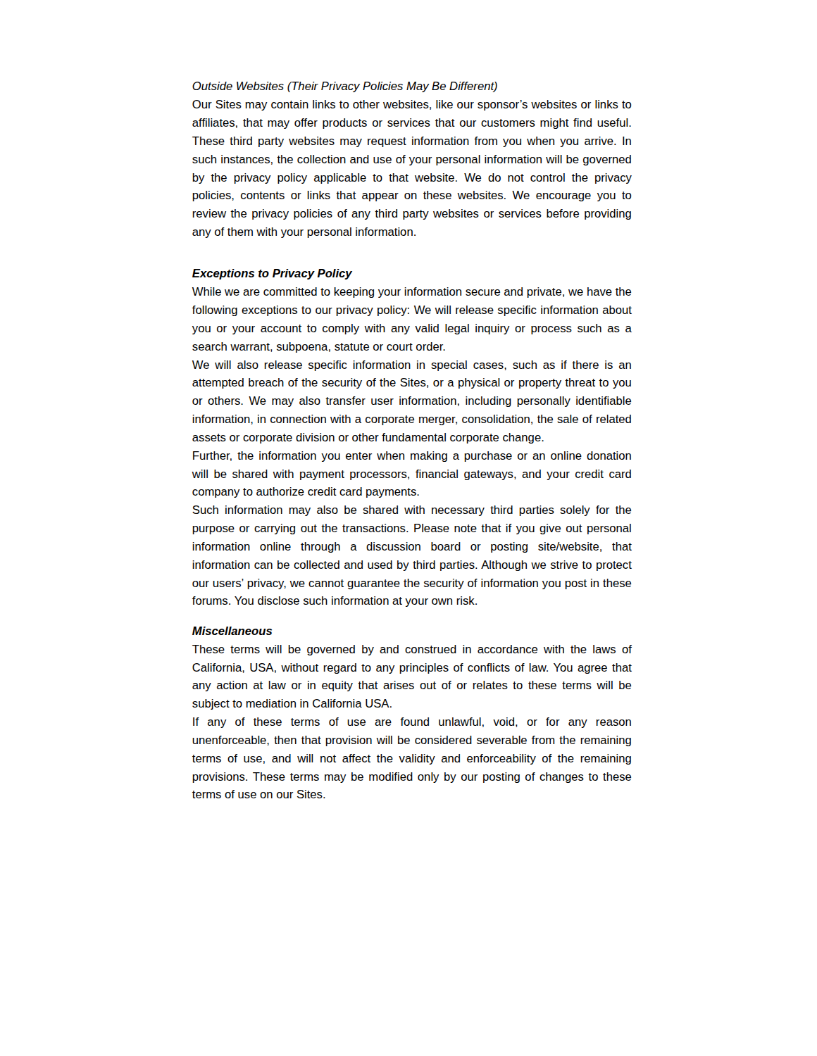Outside Websites (Their Privacy Policies May Be Different)
Our Sites may contain links to other websites, like our sponsor’s websites or links to affiliates, that may offer products or services that our customers might find useful. These third party websites may request information from you when you arrive. In such instances, the collection and use of your personal information will be governed by the privacy policy applicable to that website. We do not control the privacy policies, contents or links that appear on these websites. We encourage you to review the privacy policies of any third party websites or services before providing any of them with your personal information.
Exceptions to Privacy Policy
While we are committed to keeping your information secure and private, we have the following exceptions to our privacy policy: We will release specific information about you or your account to comply with any valid legal inquiry or process such as a search warrant, subpoena, statute or court order.
We will also release specific information in special cases, such as if there is an attempted breach of the security of the Sites, or a physical or property threat to you or others. We may also transfer user information, including personally identifiable information, in connection with a corporate merger, consolidation, the sale of related assets or corporate division or other fundamental corporate change.
Further, the information you enter when making a purchase or an online donation will be shared with payment processors, financial gateways, and your credit card company to authorize credit card payments.
Such information may also be shared with necessary third parties solely for the purpose or carrying out the transactions. Please note that if you give out personal information online through a discussion board or posting site/website, that information can be collected and used by third parties. Although we strive to protect our users’ privacy, we cannot guarantee the security of information you post in these forums. You disclose such information at your own risk.
Miscellaneous
These terms will be governed by and construed in accordance with the laws of California, USA, without regard to any principles of conflicts of law. You agree that any action at law or in equity that arises out of or relates to these terms will be subject to mediation in California USA.
If any of these terms of use are found unlawful, void, or for any reason unenforceable, then that provision will be considered severable from the remaining terms of use, and will not affect the validity and enforceability of the remaining provisions. These terms may be modified only by our posting of changes to these terms of use on our Sites.